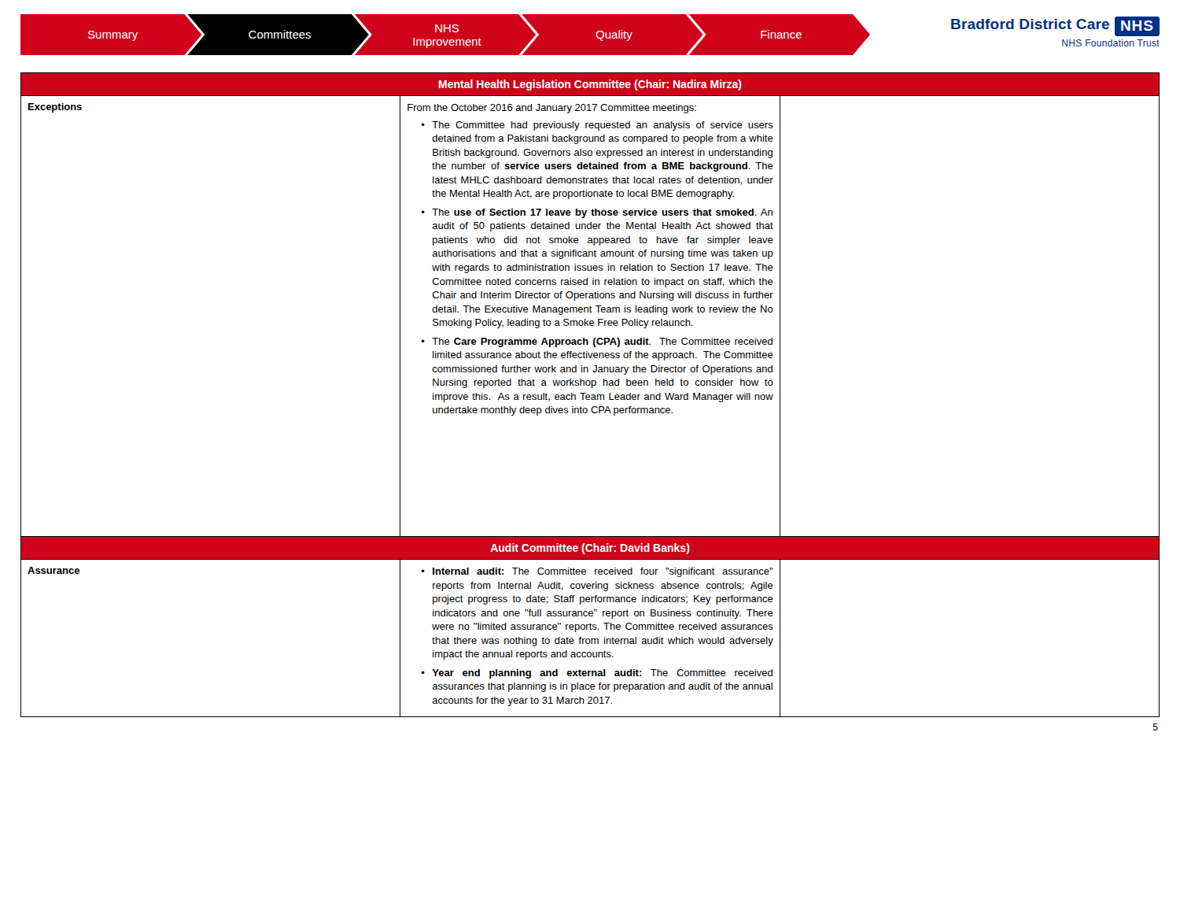Summary
Committees
NHS
Improvement
Quality
Finance
Bradford District Care NHS
NHS Foundation Trust
| Mental Health Legislation Committee (Chair: Nadira Mirza) |
| Exceptions | From the October 2016 and January 2017 Committee meetings: The Committee had previously requested an analysis of service users detained from a Pakistani background as compared to people from a white British background. Governors also expressed an interest in understanding the number of service users detained from a BME background . The latest MHLC dashboard demonstrates that local rates of detention, under the Mental Health Act, are proportionate to local BME demography. The use of Section 17 leave by those service users that smoked . An audit of 50 patients detained under the Mental Health Act showed that patients who did not smoke appeared to have far simpler leave authorisations and that a significant amount of nursing time was taken up with regards to administration issues in relation to Section 17 leave. The Committee noted concerns raised in relation to impact on staff, which the Chair and Interim Director of Operations and Nursing will discuss in further detail. The Executive Management Team is leading work to review the No Smoking Policy, leading to a Smoke Free Policy relaunch. The Care Programme Approach (CPA) audit . The Committee received limited assurance about the effectiveness of the approach. The Committee commissioned further work and in January the Director of Operations and Nursing reported that a workshop had been held to consider how to improve this. As a result, each Team Leader and Ward Manager will now undertake monthly deep dives into CPA performance. | |
| Audit Committee (Chair: David Banks) |
| Assurance | Internal audit: The Committee received four "significant assurance" reports from Internal Audit, covering sickness absence controls; Agile project progress to date; Staff performance indicators; Key performance indicators and one "full assurance” report on Business continuity. There were no "limited assurance" reports. The Committee received assurances that there was nothing to date from internal audit which would adversely impact the annual reports and accounts. Year end planning and external audit: The Committee received assurances that planning is in place for preparation and audit of the annual accounts for the year to 31 March 2017. | |
5